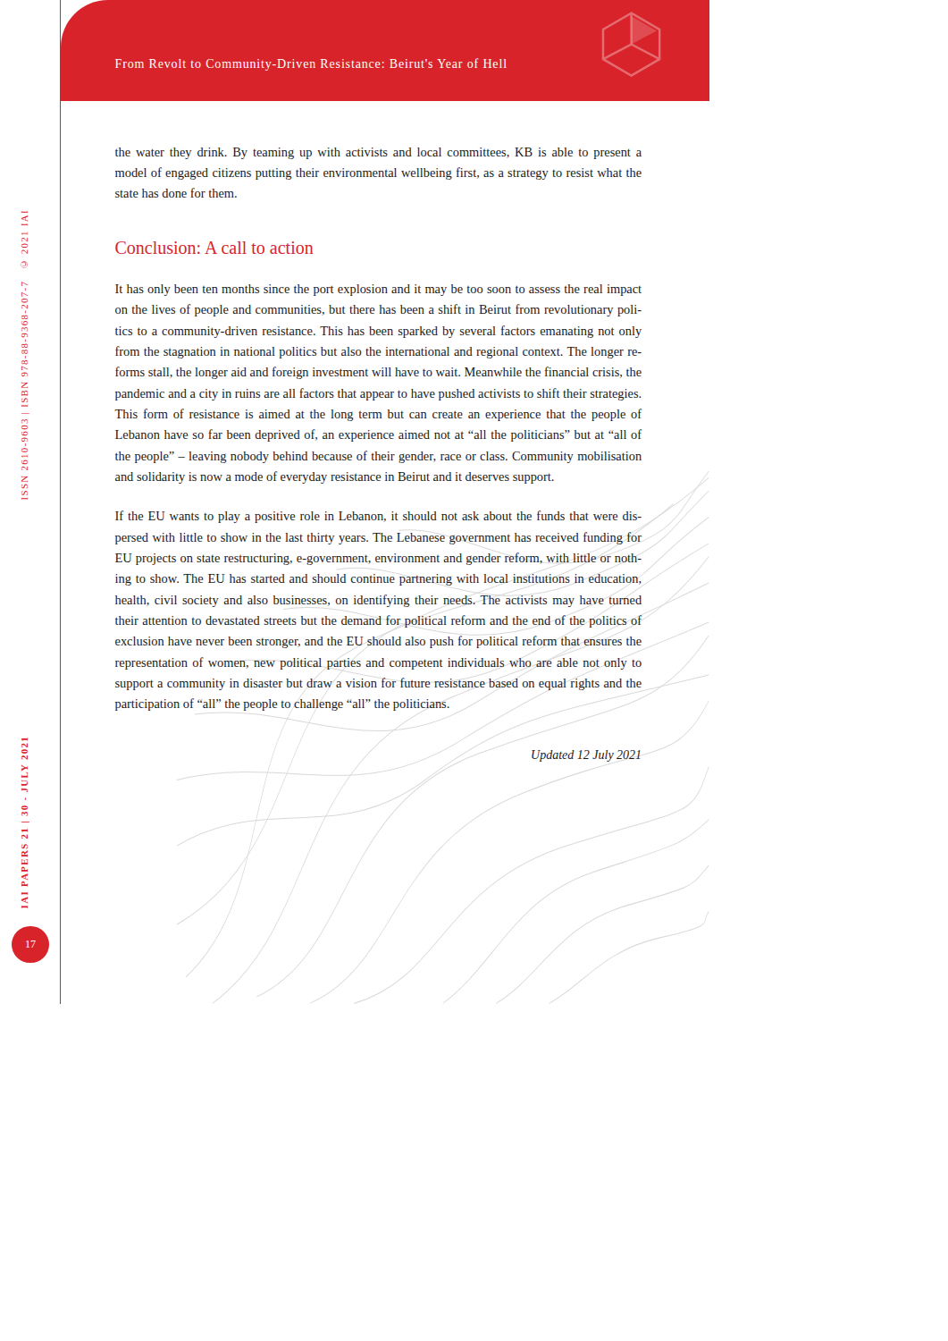ISSN 2610-9603 | ISBN 978-88-9368-207-7 © 2021 IAI
IAI PAPERS 21 | 30 - JULY 2021
17
From Revolt to Community-Driven Resistance: Beirut's Year of Hell
the water they drink. By teaming up with activists and local committees, KB is able to present a model of engaged citizens putting their environmental wellbeing first, as a strategy to resist what the state has done for them.
Conclusion: A call to action
It has only been ten months since the port explosion and it may be too soon to assess the real impact on the lives of people and communities, but there has been a shift in Beirut from revolutionary politics to a community-driven resistance. This has been sparked by several factors emanating not only from the stagnation in national politics but also the international and regional context. The longer reforms stall, the longer aid and foreign investment will have to wait. Meanwhile the financial crisis, the pandemic and a city in ruins are all factors that appear to have pushed activists to shift their strategies. This form of resistance is aimed at the long term but can create an experience that the people of Lebanon have so far been deprived of, an experience aimed not at “all the politicians” but at “all of the people” – leaving nobody behind because of their gender, race or class. Community mobilisation and solidarity is now a mode of everyday resistance in Beirut and it deserves support.
If the EU wants to play a positive role in Lebanon, it should not ask about the funds that were dispersed with little to show in the last thirty years. The Lebanese government has received funding for EU projects on state restructuring, e-government, environment and gender reform, with little or nothing to show. The EU has started and should continue partnering with local institutions in education, health, civil society and also businesses, on identifying their needs. The activists may have turned their attention to devastated streets but the demand for political reform and the end of the politics of exclusion have never been stronger, and the EU should also push for political reform that ensures the representation of women, new political parties and competent individuals who are able not only to support a community in disaster but draw a vision for future resistance based on equal rights and the participation of “all” the people to challenge “all” the politicians.
Updated 12 July 2021